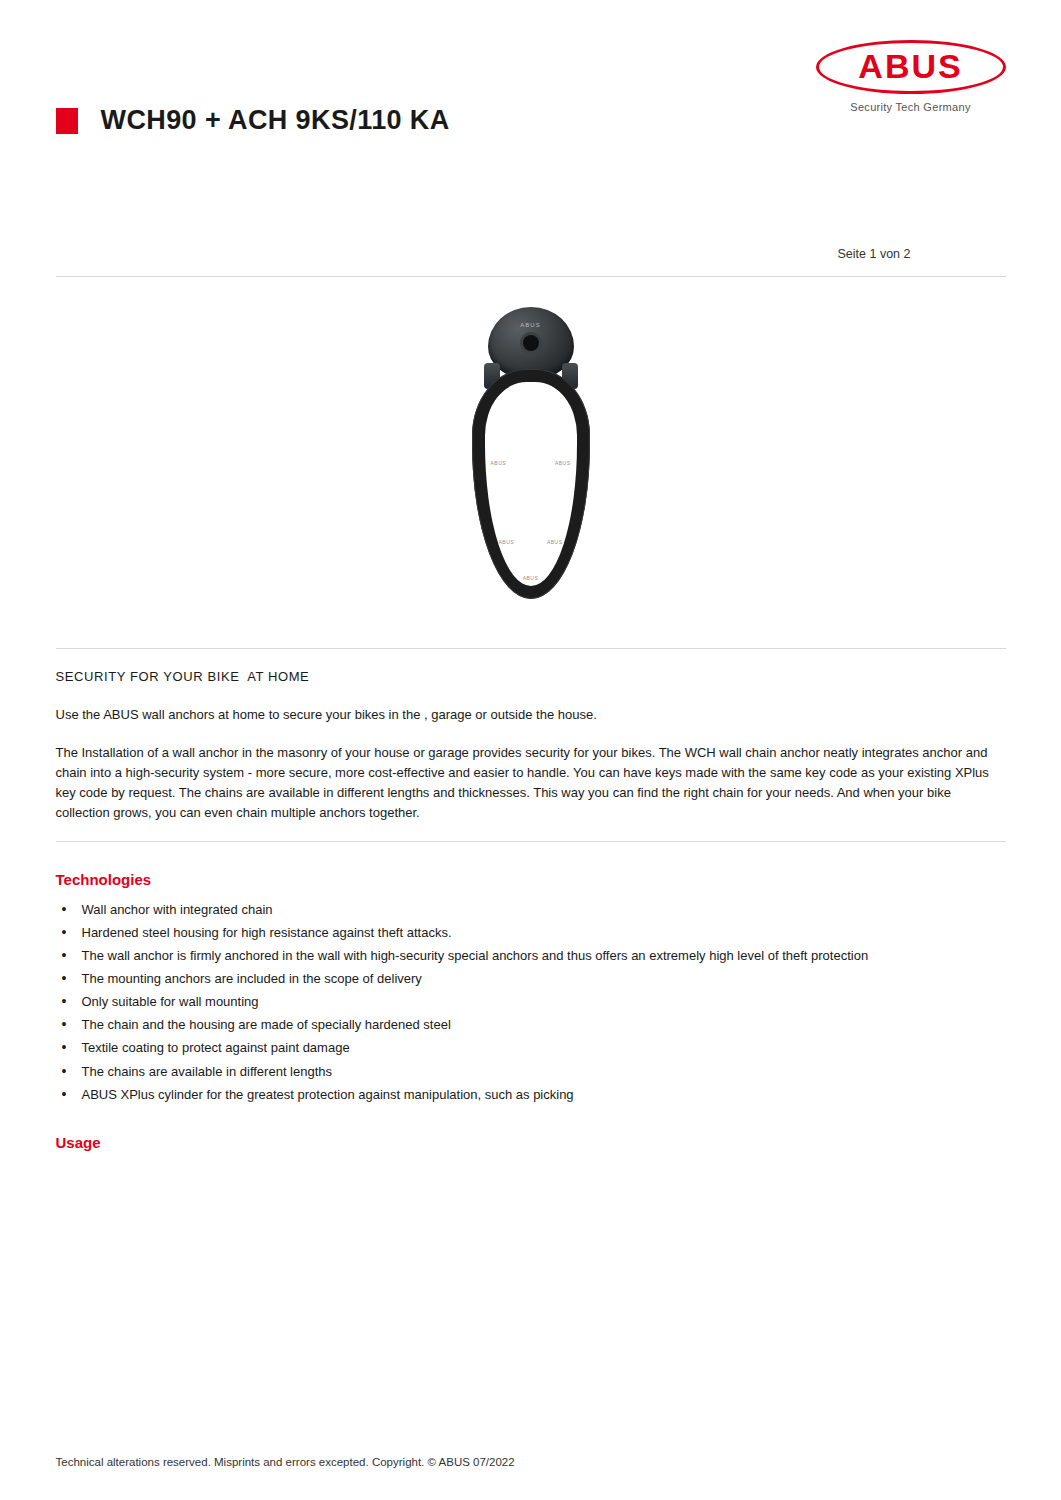WCH90 + ACH 9KS/110 KA
ABUS
Security Tech Germany
Seite 1 von 2
ABUS ABUS ABUS ABUS ABUS
SECURITY FOR YOUR BIKE AT HOME
Use the ABUS wall anchors at home to secure your bikes in the , garage or outside the house.
The Installation of a wall anchor in the masonry of your house or garage provides security for your bikes. The WCH wall chain anchor neatly integrates anchor and chain into a high-security system - more secure, more cost-effective and easier to handle. You can have keys made with the same key code as your existing XPlus key code by request. The chains are available in different lengths and thicknesses. This way you can find the right chain for your needs. And when your bike collection grows, you can even chain multiple anchors together.
Technologies
Wall anchor with integrated chain
Hardened steel housing for high resistance against theft attacks.
The wall anchor is firmly anchored in the wall with high-security special anchors and thus offers an extremely high level of theft protection
The mounting anchors are included in the scope of delivery
Only suitable for wall mounting
The chain and the housing are made of specially hardened steel
Textile coating to protect against paint damage
The chains are available in different lengths
ABUS XPlus cylinder for the greatest protection against manipulation, such as picking
Usage
Technical alterations reserved. Misprints and errors excepted. Copyright. © ABUS 07/2022